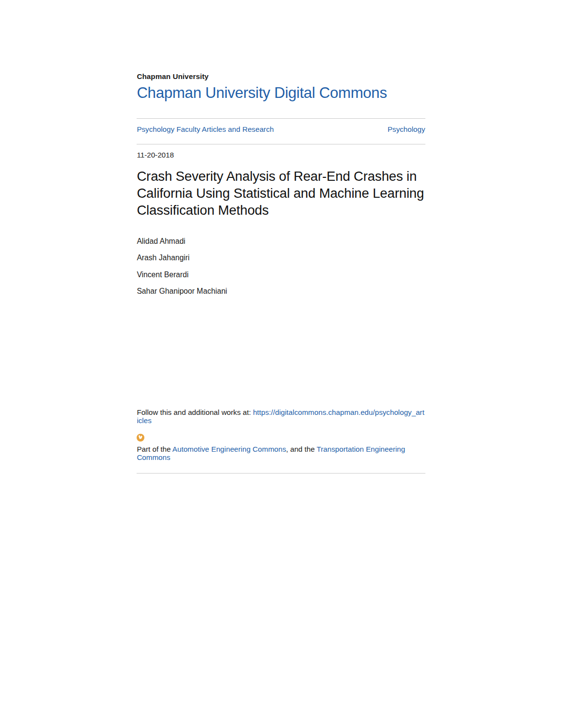Chapman University
Chapman University Digital Commons
Psychology Faculty Articles and Research Psychology
11-20-2018
Crash Severity Analysis of Rear-End Crashes in California Using Statistical and Machine Learning Classification Methods
Alidad Ahmadi
Arash Jahangiri
Vincent Berardi
Sahar Ghanipoor Machiani
Follow this and additional works at: https://digitalcommons.chapman.edu/psychology_articles
Part of the Automotive Engineering Commons, and the Transportation Engineering Commons